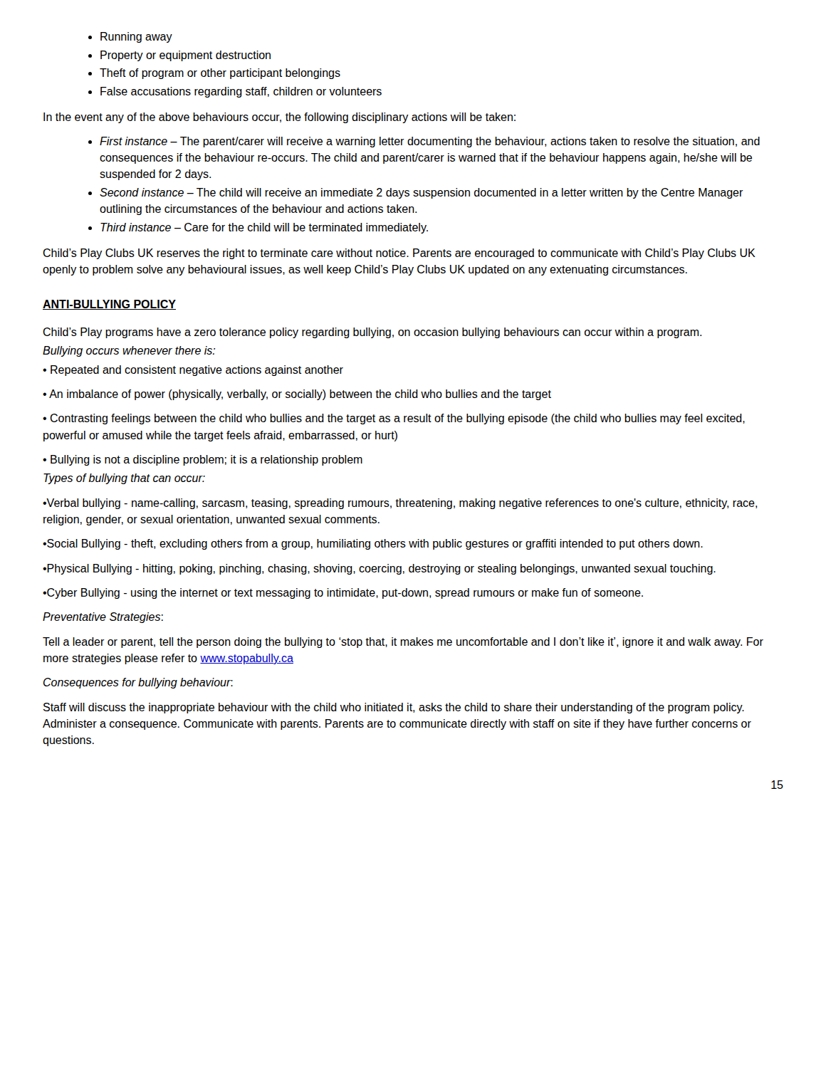Running away
Property or equipment destruction
Theft of program or other participant belongings
False accusations regarding staff, children or volunteers
In the event any of the above behaviours occur, the following disciplinary actions will be taken:
First instance – The parent/carer will receive a warning letter documenting the behaviour, actions taken to resolve the situation, and consequences if the behaviour re-occurs. The child and parent/carer is warned that if the behaviour happens again, he/she will be suspended for 2 days.
Second instance – The child will receive an immediate 2 days suspension documented in a letter written by the Centre Manager outlining the circumstances of the behaviour and actions taken.
Third instance – Care for the child will be terminated immediately.
Child’s Play Clubs UK reserves the right to terminate care without notice. Parents are encouraged to communicate with Child’s Play Clubs UK openly to problem solve any behavioural issues, as well keep Child’s Play Clubs UK updated on any extenuating circumstances.
ANTI-BULLYING POLICY
Child’s Play programs have a zero tolerance policy regarding bullying, on occasion bullying behaviours can occur within a program.
Bullying occurs whenever there is:
• Repeated and consistent negative actions against another
• An imbalance of power (physically, verbally, or socially) between the child who bullies and the target
• Contrasting feelings between the child who bullies and the target as a result of the bullying episode (the child who bullies may feel excited, powerful or amused while the target feels afraid, embarrassed, or hurt)
• Bullying is not a discipline problem; it is a relationship problem
Types of bullying that can occur:
•Verbal bullying - name-calling, sarcasm, teasing, spreading rumours, threatening, making negative references to one's culture, ethnicity, race, religion, gender, or sexual orientation, unwanted sexual comments.
•Social Bullying - theft, excluding others from a group, humiliating others with public gestures or graffiti intended to put others down.
•Physical Bullying - hitting, poking, pinching, chasing, shoving, coercing, destroying or stealing belongings, unwanted sexual touching.
•Cyber Bullying - using the internet or text messaging to intimidate, put-down, spread rumours or make fun of someone.
Preventative Strategies:
Tell a leader or parent, tell the person doing the bullying to ‘stop that, it makes me uncomfortable and I don’t like it’, ignore it and walk away. For more strategies please refer to www.stopabully.ca
Consequences for bullying behaviour:
Staff will discuss the inappropriate behaviour with the child who initiated it, asks the child to share their understanding of the program policy. Administer a consequence. Communicate with parents. Parents are to communicate directly with staff on site if they have further concerns or questions.
15